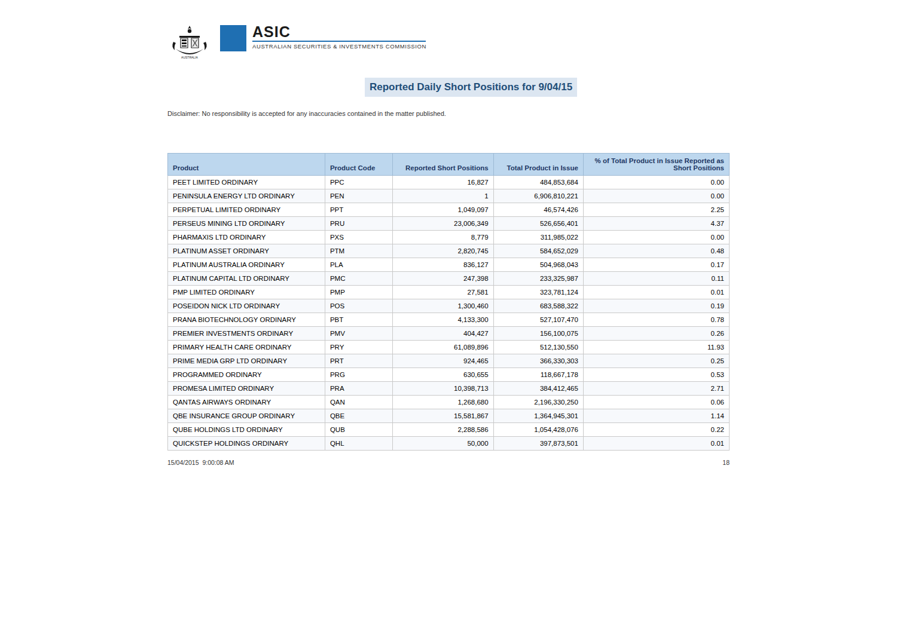AUSTRALIA
ASIC
Australian Securities & Investments Commission
Reported Daily Short Positions for 9/04/15
Disclaimer: No responsibility is accepted for any inaccuracies contained in the matter published.
| Product | Product Code | Reported Short Positions | Total Product in Issue | % of Total Product in Issue Reported as Short Positions |
| --- | --- | --- | --- | --- |
| PEET LIMITED ORDINARY | PPC | 16,827 | 484,853,684 | 0.00 |
| PENINSULA ENERGY LTD ORDINARY | PEN | 1 | 6,906,810,221 | 0.00 |
| PERPETUAL LIMITED ORDINARY | PPT | 1,049,097 | 46,574,426 | 2.25 |
| PERSEUS MINING LTD ORDINARY | PRU | 23,006,349 | 526,656,401 | 4.37 |
| PHARMAXIS LTD ORDINARY | PXS | 8,779 | 311,985,022 | 0.00 |
| PLATINUM ASSET ORDINARY | PTM | 2,820,745 | 584,652,029 | 0.48 |
| PLATINUM AUSTRALIA ORDINARY | PLA | 836,127 | 504,968,043 | 0.17 |
| PLATINUM CAPITAL LTD ORDINARY | PMC | 247,398 | 233,325,987 | 0.11 |
| PMP LIMITED ORDINARY | PMP | 27,581 | 323,781,124 | 0.01 |
| POSEIDON NICK LTD ORDINARY | POS | 1,300,460 | 683,588,322 | 0.19 |
| PRANA BIOTECHNOLOGY ORDINARY | PBT | 4,133,300 | 527,107,470 | 0.78 |
| PREMIER INVESTMENTS ORDINARY | PMV | 404,427 | 156,100,075 | 0.26 |
| PRIMARY HEALTH CARE ORDINARY | PRY | 61,089,896 | 512,130,550 | 11.93 |
| PRIME MEDIA GRP LTD ORDINARY | PRT | 924,465 | 366,330,303 | 0.25 |
| PROGRAMMED ORDINARY | PRG | 630,655 | 118,667,178 | 0.53 |
| PROMESA LIMITED ORDINARY | PRA | 10,398,713 | 384,412,465 | 2.71 |
| QANTAS AIRWAYS ORDINARY | QAN | 1,268,680 | 2,196,330,250 | 0.06 |
| QBE INSURANCE GROUP ORDINARY | QBE | 15,581,867 | 1,364,945,301 | 1.14 |
| QUBE HOLDINGS LTD ORDINARY | QUB | 2,288,586 | 1,054,428,076 | 0.22 |
| QUICKSTEP HOLDINGS ORDINARY | QHL | 50,000 | 397,873,501 | 0.01 |
15/04/2015 9:00:08 AM
18